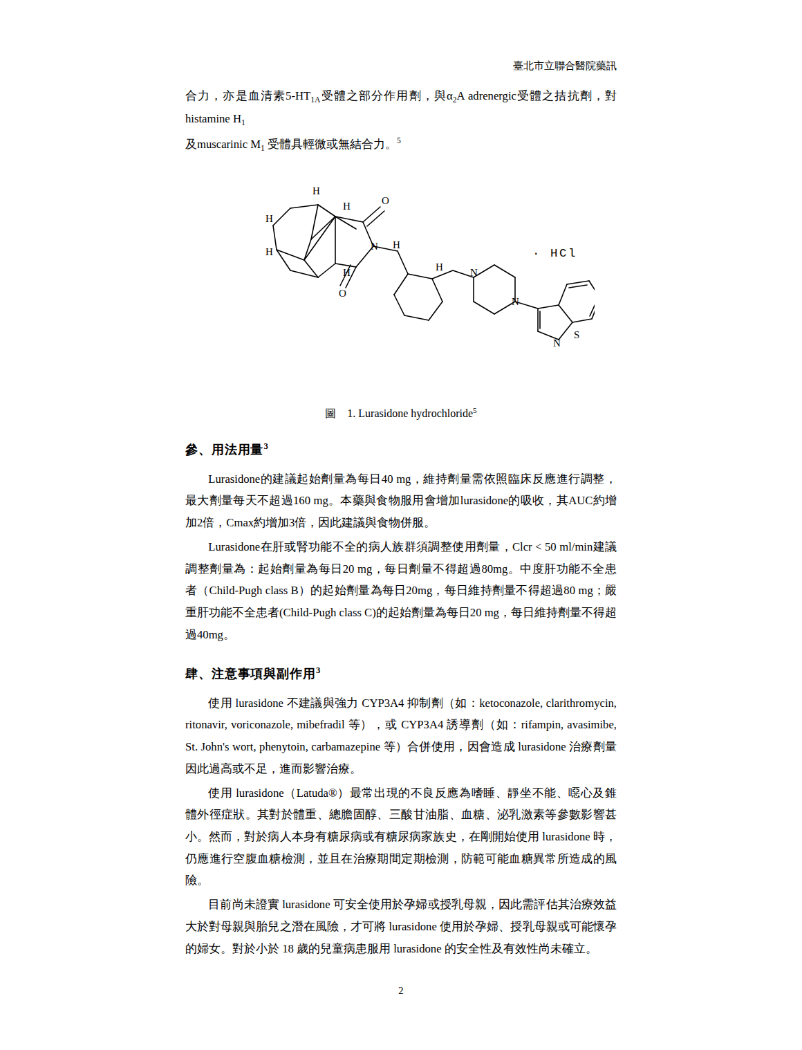臺北市立聯合醫院藥訊
合力，亦是血清素5-HT1A受體之部分作用劑，與α2A adrenergic受體之拮抗劑，對histamine H1
及muscarinic M1 受體具輕微或無結合力。5
H H H H H O O N H H N N N S · HCl
圖　1. Lurasidone hydrochloride5
參、用法用量3
Lurasidone的建議起始劑量為每日40 mg，維持劑量需依照臨床反應進行調整，最大劑量每天不超過160 mg。本藥與食物服用會增加lurasidone的吸收，其AUC約增加2倍，Cmax約增加3倍，因此建議與食物併服。
Lurasidone在肝或腎功能不全的病人族群須調整使用劑量，Clcr < 50 ml/min建議調整劑量為：起始劑量為每日20 mg，每日劑量不得超過80mg。中度肝功能不全患者（Child-Pugh class B）的起始劑量為每日20mg，每日維持劑量不得超過80 mg；嚴重肝功能不全患者(Child-Pugh class C)的起始劑量為每日20 mg，每日維持劑量不得超過40mg。
肆、注意事項與副作用3
使用 lurasidone 不建議與強力 CYP3A4 抑制劑（如：ketoconazole, clarithromycin, ritonavir, voriconazole, mibefradil 等），或 CYP3A4 誘導劑（如：rifampin, avasimibe, St. John's wort, phenytoin, carbamazepine 等）合併使用，因會造成 lurasidone 治療劑量因此過高或不足，進而影響治療。
使用 lurasidone（Latuda®）最常出現的不良反應為嗜睡、靜坐不能、噁心及錐體外徑症狀。其對於體重、總膽固醇、三酸甘油脂、血糖、泌乳激素等參數影響甚小。然而，對於病人本身有糖尿病或有糖尿病家族史，在剛開始使用 lurasidone 時，仍應進行空腹血糖檢測，並且在治療期間定期檢測，防範可能血糖異常所造成的風險。
目前尚未證實 lurasidone 可安全使用於孕婦或授乳母親，因此需評估其治療效益大於對母親與胎兒之潛在風險，才可將 lurasidone 使用於孕婦、授乳母親或可能懷孕的婦女。對於小於 18 歲的兒童病患服用 lurasidone 的安全性及有效性尚未確立。
2